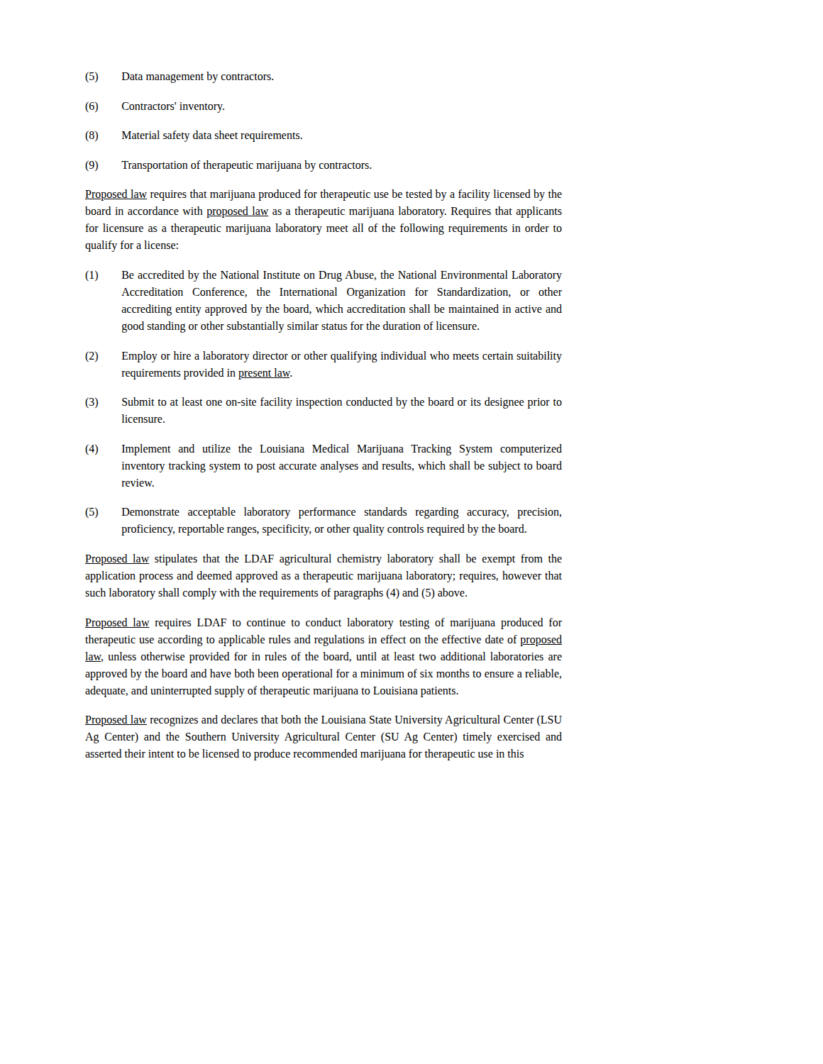(5) Data management by contractors.
(6) Contractors' inventory.
(8) Material safety data sheet requirements.
(9) Transportation of therapeutic marijuana by contractors.
Proposed law requires that marijuana produced for therapeutic use be tested by a facility licensed by the board in accordance with proposed law as a therapeutic marijuana laboratory. Requires that applicants for licensure as a therapeutic marijuana laboratory meet all of the following requirements in order to qualify for a license:
(1) Be accredited by the National Institute on Drug Abuse, the National Environmental Laboratory Accreditation Conference, the International Organization for Standardization, or other accrediting entity approved by the board, which accreditation shall be maintained in active and good standing or other substantially similar status for the duration of licensure.
(2) Employ or hire a laboratory director or other qualifying individual who meets certain suitability requirements provided in present law.
(3) Submit to at least one on-site facility inspection conducted by the board or its designee prior to licensure.
(4) Implement and utilize the Louisiana Medical Marijuana Tracking System computerized inventory tracking system to post accurate analyses and results, which shall be subject to board review.
(5) Demonstrate acceptable laboratory performance standards regarding accuracy, precision, proficiency, reportable ranges, specificity, or other quality controls required by the board.
Proposed law stipulates that the LDAF agricultural chemistry laboratory shall be exempt from the application process and deemed approved as a therapeutic marijuana laboratory; requires, however that such laboratory shall comply with the requirements of paragraphs (4) and (5) above.
Proposed law requires LDAF to continue to conduct laboratory testing of marijuana produced for therapeutic use according to applicable rules and regulations in effect on the effective date of proposed law, unless otherwise provided for in rules of the board, until at least two additional laboratories are approved by the board and have both been operational for a minimum of six months to ensure a reliable, adequate, and uninterrupted supply of therapeutic marijuana to Louisiana patients.
Proposed law recognizes and declares that both the Louisiana State University Agricultural Center (LSU Ag Center) and the Southern University Agricultural Center (SU Ag Center) timely exercised and asserted their intent to be licensed to produce recommended marijuana for therapeutic use in this